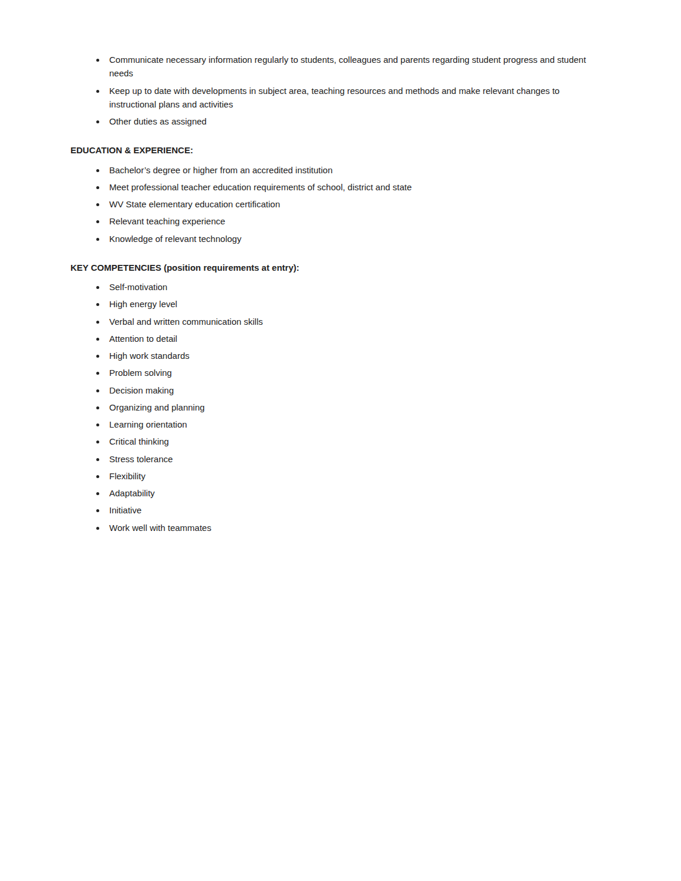Communicate necessary information regularly to students, colleagues and parents regarding student progress and student needs
Keep up to date with developments in subject area, teaching resources and methods and make relevant changes to instructional plans and activities
Other duties as assigned
EDUCATION & EXPERIENCE:
Bachelor’s degree or higher from an accredited institution
Meet professional teacher education requirements of school, district and state
WV State elementary education certification
Relevant teaching experience
Knowledge of relevant technology
KEY COMPETENCIES (position requirements at entry):
Self-motivation
High energy level
Verbal and written communication skills
Attention to detail
High work standards
Problem solving
Decision making
Organizing and planning
Learning orientation
Critical thinking
Stress tolerance
Flexibility
Adaptability
Initiative
Work well with teammates